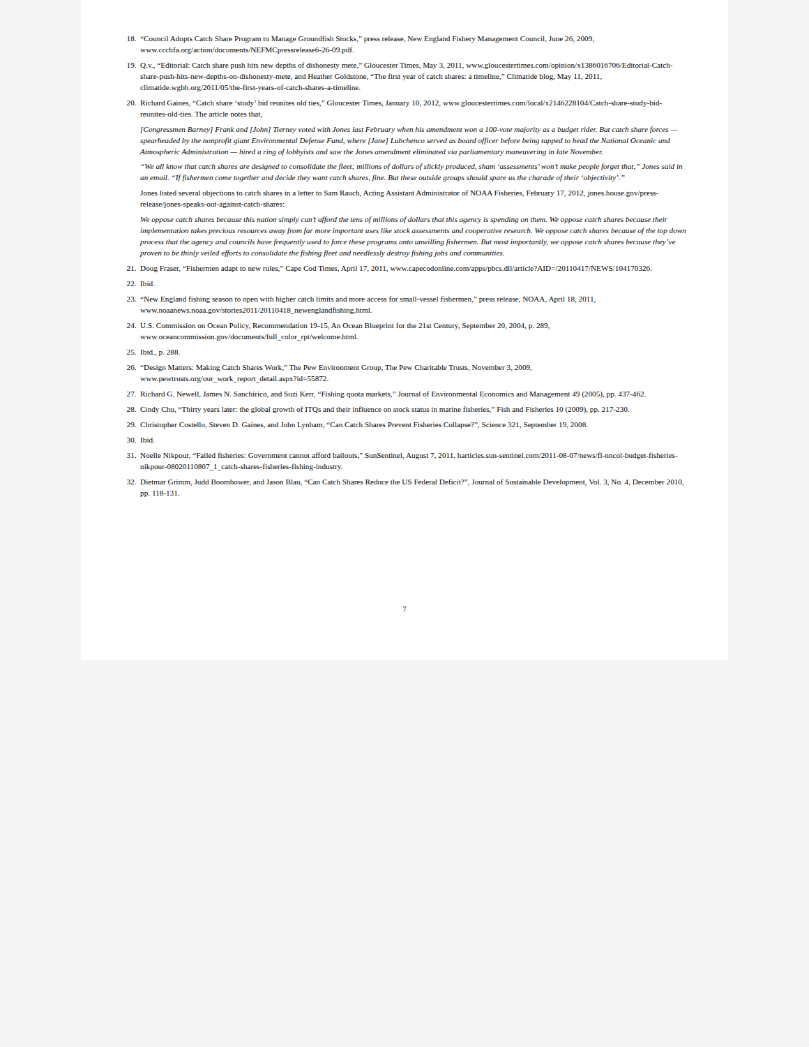18. “Council Adopts Catch Share Program to Manage Groundfish Stocks,” press release, New England Fishery Management Council, June 26, 2009, www.ccchfa.org/action/documents/NEFMCpressrelease6-26-09.pdf.
19. Q.v., “Editorial: Catch share push hits new depths of dishonesty mete,” Gloucester Times, May 3, 2011, www.gloucestertimes.com/opinion/x1386016706/Editorial-Catch-share-push-hits-new-depths-on-dishonesty-mete, and Heather Goldstone, “The first year of catch shares: a timeline,” Climatide blog, May 11, 2011, climatide.wgbh.org/2011/05/the-first-years-of-catch-shares-a-timeline.
20. Richard Gaines, “Catch share ‘study’ bid reunites old ties,” Gloucester Times, January 10, 2012, www.gloucestertimes.com/local/x2146228104/Catch-share-study-bid-reunites-old-ties. The article notes that,
[Congressmen Barney] Frank and [John] Tierney voted with Jones last February when his amendment won a 100-vote majority as a budget rider. But catch share forces — spearheaded by the nonprofit giant Environmental Defense Fund, where [Jane] Lubchenco served as board officer before being tapped to head the National Oceanic and Atmospheric Administration — hired a ring of lobbyists and saw the Jones amendment eliminated via parliamentary maneuvering in late November.
“We all know that catch shares are designed to consolidate the fleet; millions of dollars of slickly produced, sham ‘assessments’ won’t make people forget that,” Jones said in an email. “If fishermen come together and decide they want catch shares, fine. But these outside groups should spare us the charade of their ‘objectivity’.”
Jones listed several objections to catch shares in a letter to Sam Rauch, Acting Assistant Administrator of NOAA Fisheries, February 17, 2012, jones.house.gov/press-release/jones-speaks-out-against-catch-shares:
We oppose catch shares because this nation simply can’t afford the tens of millions of dollars that this agency is spending on them. We oppose catch shares because their implementation takes precious resources away from far more important uses like stock assessments and cooperative research. We oppose catch shares because of the top down process that the agency and councils have frequently used to force these programs onto unwilling fishermen. But most importantly, we oppose catch shares because they’ve proven to be thinly veiled efforts to consolidate the fishing fleet and needlessly destroy fishing jobs and communities.
21. Doug Fraser, “Fishermen adapt to new rules,” Cape Cod Times, April 17, 2011, www.capecodonline.com/apps/pbcs.dll/article?AID=/20110417/NEWS/104170326.
22. Ibid.
23. “New England fishing season to open with higher catch limits and more access for small-vessel fishermen,” press release, NOAA, April 18, 2011, www.noaanews.noaa.gov/stories2011/20110418_newenglandfishing.html.
24. U.S. Commission on Ocean Policy, Recommendation 19-15, An Ocean Blueprint for the 21st Century, September 20, 2004, p. 289, www.oceancommission.gov/documents/full_color_rpt/welcome.html.
25. Ibid., p. 288.
26. “Design Matters: Making Catch Shares Work,” The Pew Environment Group, The Pew Charitable Trusts, November 3, 2009, www.pewtrusts.org/our_work_report_detail.aspx?id=55872.
27. Richard G. Newell, James N. Sanchirico, and Suzi Kerr, “Fishing quota markets,” Journal of Environmental Economics and Management 49 (2005), pp. 437-462.
28. Cindy Chu, “Thirty years later: the global growth of ITQs and their influence on stock status in marine fisheries,” Fish and Fisheries 10 (2009), pp. 217-230.
29. Christopher Costello, Steven D. Gaines, and John Lynham, “Can Catch Shares Prevent Fisheries Collapse?”, Science 321, September 19, 2008.
30. Ibid.
31. Noelle Nikpour, “Failed fisheries: Government cannot afford bailouts,” SunSentinel, August 7, 2011, harticles.sun-sentinel.com/2011-08-07/news/fl-nncol-budget-fisheries-nikpour-08020110807_1_catch-shares-fisheries-fishing-industry.
32. Dietmar Grimm, Judd Boomhower, and Jason Blau, “Can Catch Shares Reduce the US Federal Deficit?”, Journal of Sustainable Development, Vol. 3, No. 4, December 2010, pp. 118-131.
7